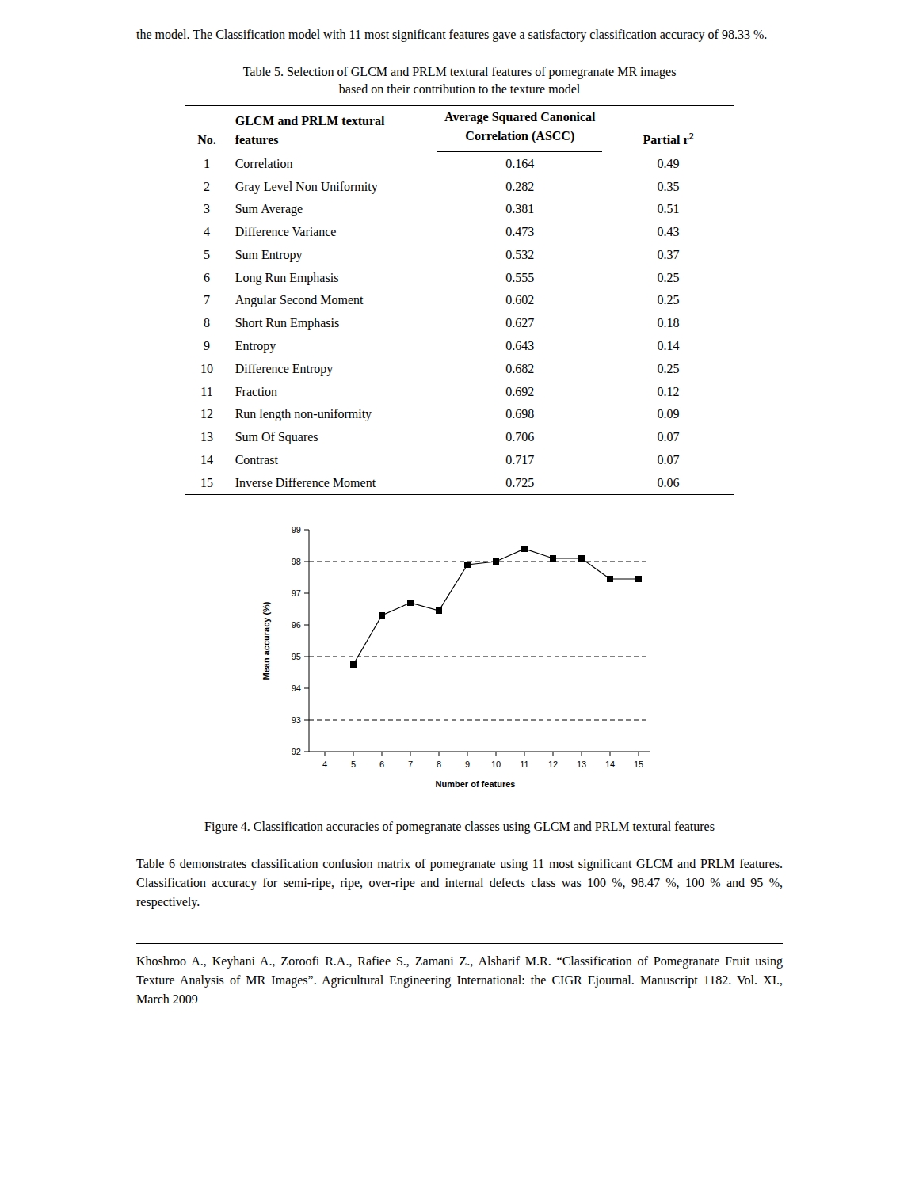the model. The Classification model with 11 most significant features gave a satisfactory classification accuracy of 98.33 %.
Table 5. Selection of GLCM and PRLM textural features of pomegranate MR images
based on their contribution to the texture model
| No. | GLCM and PRLM textural features | Average Squared Canonical Correlation (ASCC) | Partial r 2 |
| --- | --- | --- | --- |
| 1 | Correlation | 0.164 | 0.49 |
| 2 | Gray Level Non Uniformity | 0.282 | 0.35 |
| 3 | Sum Average | 0.381 | 0.51 |
| 4 | Difference Variance | 0.473 | 0.43 |
| 5 | Sum Entropy | 0.532 | 0.37 |
| 6 | Long Run Emphasis | 0.555 | 0.25 |
| 7 | Angular Second Moment | 0.602 | 0.25 |
| 8 | Short Run Emphasis | 0.627 | 0.18 |
| 9 | Entropy | 0.643 | 0.14 |
| 10 | Difference Entropy | 0.682 | 0.25 |
| 11 | Fraction | 0.692 | 0.12 |
| 12 | Run length non-uniformity | 0.698 | 0.09 |
| 13 | Sum Of Squares | 0.706 | 0.07 |
| 14 | Contrast | 0.717 | 0.07 |
| 15 | Inverse Difference Moment | 0.725 | 0.06 |
92 93 94 95 96 97 98 99 4 5 6 7 8 9 10 11 12 13 14 15 Number of features Mean accuracy (%)
Figure 4. Classification accuracies of pomegranate classes using GLCM and PRLM textural features
Table 6 demonstrates classification confusion matrix of pomegranate using 11 most significant GLCM and PRLM features. Classification accuracy for semi-ripe, ripe, over-ripe and internal defects class was 100 %, 98.47 %, 100 % and 95 %, respectively.
Khoshroo A., Keyhani A., Zoroofi R.A., Rafiee S., Zamani Z., Alsharif M.R. “Classification of Pomegranate Fruit using Texture Analysis of MR Images”. Agricultural Engineering International: the CIGR Ejournal. Manuscript 1182. Vol. XI., March 2009